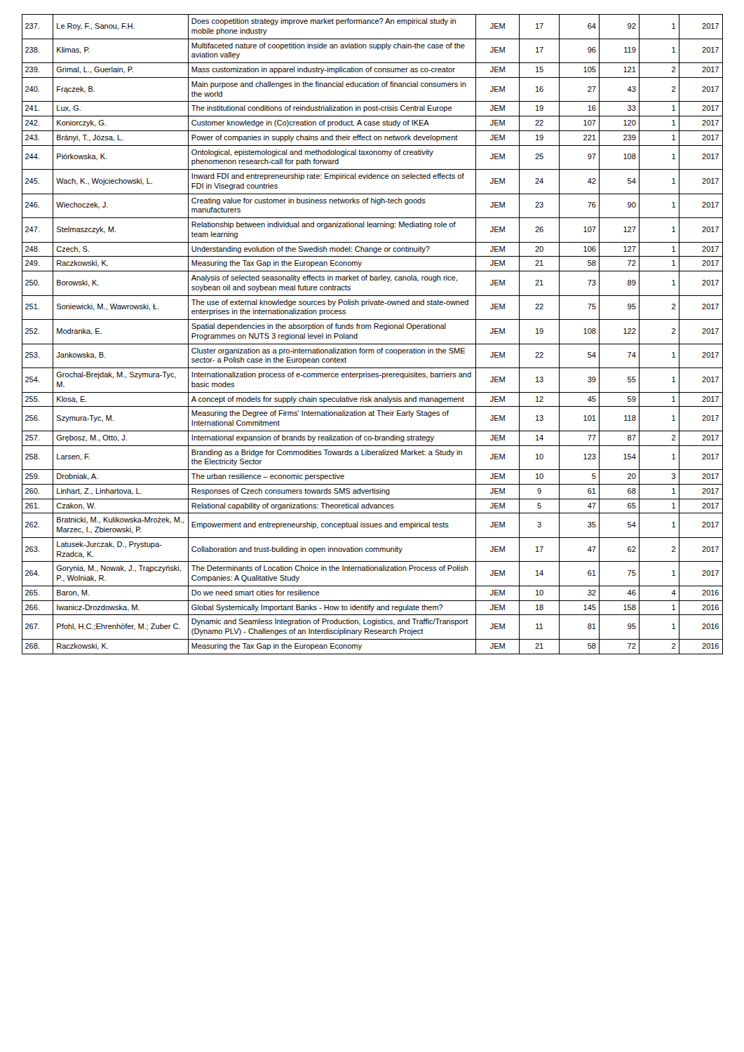| 237. | Le Roy, F., Sanou, F.H. | Does coopetition strategy improve market performance? An empirical study in mobile phone industry | JEM | 17 | 64 | 92 | 1 | 2017 |
| 238. | Klimas, P. | Multifaceted nature of coopetition inside an aviation supply chain-the case of the aviation valley | JEM | 17 | 96 | 119 | 1 | 2017 |
| 239. | Grimal, L., Guerlain, P. | Mass customization in apparel industry-implication of consumer as co-creator | JEM | 15 | 105 | 121 | 2 | 2017 |
| 240. | Frączek, B. | Main purpose and challenges in the financial education of financial consumers in the world | JEM | 16 | 27 | 43 | 2 | 2017 |
| 241. | Lux, G. | The institutional conditions of reindustrialization in post-crisis Central Europe | JEM | 19 | 16 | 33 | 1 | 2017 |
| 242. | Koniorczyk, G. | Customer knowledge in (Co)creation of product. A case study of IKEA | JEM | 22 | 107 | 120 | 1 | 2017 |
| 243. | Brányi, T., Józsa, L. | Power of companies in supply chains and their effect on network development | JEM | 19 | 221 | 239 | 1 | 2017 |
| 244. | Piórkowska, K. | Ontological, epistemological and methodological taxonomy of creativity phenomenon research-call for path forward | JEM | 25 | 97 | 108 | 1 | 2017 |
| 245. | Wach, K., Wojciechowski, L. | Inward FDI and entrepreneurship rate: Empirical evidence on selected effects of FDI in Visegrad countries | JEM | 24 | 42 | 54 | 1 | 2017 |
| 246. | Wiechoczek, J. | Creating value for customer in business networks of high-tech goods manufacturers | JEM | 23 | 76 | 90 | 1 | 2017 |
| 247. | Stelmaszczyk, M. | Relationship between individual and organizational learning: Mediating role of team learning | JEM | 26 | 107 | 127 | 1 | 2017 |
| 248. | Czech, S. | Understanding evolution of the Swedish model: Change or continuity? | JEM | 20 | 106 | 127 | 1 | 2017 |
| 249. | Raczkowski, K. | Measuring the Tax Gap in the European Economy | JEM | 21 | 58 | 72 | 1 | 2017 |
| 250. | Borowski, K. | Analysis of selected seasonality effects in market of barley, canola, rough rice, soybean oil and soybean meal future contracts | JEM | 21 | 73 | 89 | 1 | 2017 |
| 251. | Soniewicki, M., Wawrowski, Ł. | The use of external knowledge sources by Polish private-owned and state-owned enterprises in the internationalization process | JEM | 22 | 75 | 95 | 2 | 2017 |
| 252. | Modranka, E. | Spatial dependencies in the absorption of funds from Regional Operational Programmes on NUTS 3 regional level in Poland | JEM | 19 | 108 | 122 | 2 | 2017 |
| 253. | Jankowska, B. | Cluster organization as a pro-internationalization form of cooperation in the SME sector- a Polish case in the European context | JEM | 22 | 54 | 74 | 1 | 2017 |
| 254. | Grochal-Brejdak, M., Szymura-Tyc, M. | Internationalization process of e-commerce enterprises-prerequisites, barriers and basic modes | JEM | 13 | 39 | 55 | 1 | 2017 |
| 255. | Klosa, E. | A concept of models for supply chain speculative risk analysis and management | JEM | 12 | 45 | 59 | 1 | 2017 |
| 256. | Szymura-Tyc, M. | Measuring the Degree of Firms' Internationalization at Their Early Stages of International Commitment | JEM | 13 | 101 | 118 | 1 | 2017 |
| 257. | Grębosz, M., Otto, J. | International expansion of brands by realization of co-branding strategy | JEM | 14 | 77 | 87 | 2 | 2017 |
| 258. | Larsen, F. | Branding as a Bridge for Commodities Towards a Liberalized Market: a Study in the Electricity Sector | JEM | 10 | 123 | 154 | 1 | 2017 |
| 259. | Drobniak, A. | The urban resilience – economic perspective | JEM | 10 | 5 | 20 | 3 | 2017 |
| 260. | Linhart, Z., Linhartova, L. | Responses of Czech consumers towards SMS advertising | JEM | 9 | 61 | 68 | 1 | 2017 |
| 261. | Czakon, W. | Relational capability of organizations: Theoretical advances | JEM | 5 | 47 | 65 | 1 | 2017 |
| 262. | Bratnicki, M., Kulikowska-Mrożek, M., Marzec, I., Zbierowski, P. | Empowerment and entrepreneurship, conceptual issues and empirical tests | JEM | 3 | 35 | 54 | 1 | 2017 |
| 263. | Latusek-Jurczak, D., Prystupa-Rzadca, K. | Collaboration and trust-building in open innovation community | JEM | 17 | 47 | 62 | 2 | 2017 |
| 264. | Gorynia, M., Nowak, J., Trąpczyński, P., Wolniak, R. | The Determinants of Location Choice in the Internationalization Process of Polish Companies: A Qualitative Study | JEM | 14 | 61 | 75 | 1 | 2017 |
| 265. | Baron, M. | Do we need smart cities for resilience | JEM | 10 | 32 | 46 | 4 | 2016 |
| 266. | Iwanicz-Drozdowska, M. | Global Systemically Important Banks - How to identify and regulate them? | JEM | 18 | 145 | 158 | 1 | 2016 |
| 267. | Pfohl, H.C.;Ehrenhöfer, M.; Zuber C. | Dynamic and Seamless Integration of Production, Logistics, and Traffic/Transport (Dynamo PLV) - Challenges of an Interdisciplinary Research Project | JEM | 11 | 81 | 95 | 1 | 2016 |
| 268. | Raczkowski, K. | Measuring the Tax Gap in the European Economy | JEM | 21 | 58 | 72 | 2 | 2016 |